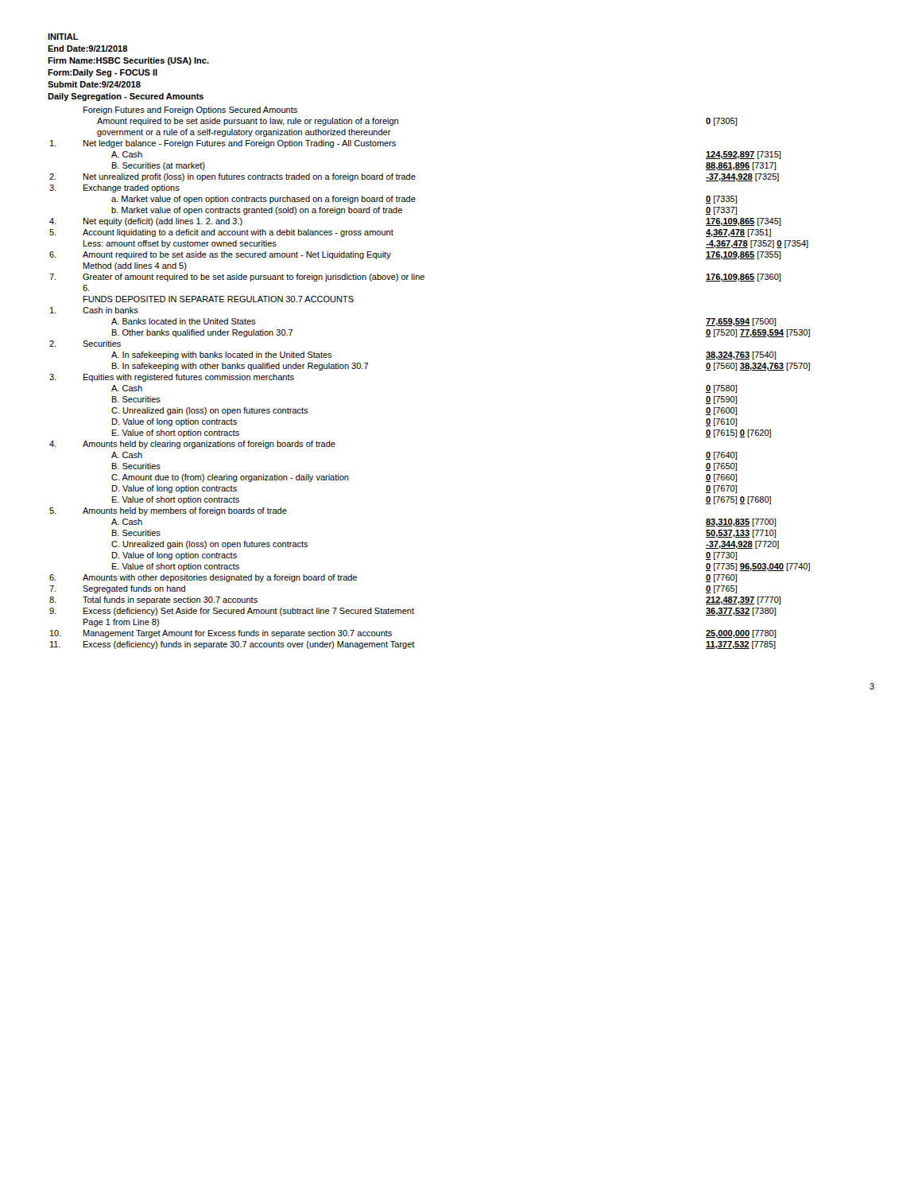INITIAL
End Date:9/21/2018
Firm Name:HSBC Securities (USA) Inc.
Form:Daily Seg - FOCUS II
Submit Date:9/24/2018
Daily Segregation - Secured Amounts
| | Foreign Futures and Foreign Options Secured Amounts | |
| | Amount required to be set aside pursuant to law, rule or regulation of a foreign | 0 [7305] |
| | government or a rule of a self-regulatory organization authorized thereunder | |
| 1. | Net ledger balance - Foreign Futures and Foreign Option Trading - All Customers | |
| | A. Cash | 124,592,897 [7315] |
| | B. Securities (at market) | 88,861,896 [7317] |
| 2. | Net unrealized profit (loss) in open futures contracts traded on a foreign board of trade | -37,344,928 [7325] |
| 3. | Exchange traded options | |
| | a. Market value of open option contracts purchased on a foreign board of trade | 0 [7335] |
| | b. Market value of open contracts granted (sold) on a foreign board of trade | 0 [7337] |
| 4. | Net equity (deficit) (add lines 1. 2. and 3.) | 176,109,865 [7345] |
| 5. | Account liquidating to a deficit and account with a debit balances - gross amount | 4,367,478 [7351] |
| | Less: amount offset by customer owned securities | -4,367,478 [7352] 0 [7354] |
| 6. | Amount required to be set aside as the secured amount - Net Liquidating Equity | 176,109,865 [7355] |
| | Method (add lines 4 and 5) | |
| 7. | Greater of amount required to be set aside pursuant to foreign jurisdiction (above) or line | 176,109,865 [7360] |
| | 6. | |
| | FUNDS DEPOSITED IN SEPARATE REGULATION 30.7 ACCOUNTS | |
| 1. | Cash in banks | |
| | A. Banks located in the United States | 77,659,594 [7500] |
| | B. Other banks qualified under Regulation 30.7 | 0 [7520] 77,659,594 [7530] |
| 2. | Securities | |
| | A. In safekeeping with banks located in the United States | 38,324,763 [7540] |
| | B. In safekeeping with other banks qualified under Regulation 30.7 | 0 [7560] 38,324,763 [7570] |
| 3. | Equities with registered futures commission merchants | |
| | A. Cash | 0 [7580] |
| | B. Securities | 0 [7590] |
| | C. Unrealized gain (loss) on open futures contracts | 0 [7600] |
| | D. Value of long option contracts | 0 [7610] |
| | E. Value of short option contracts | 0 [7615] 0 [7620] |
| 4. | Amounts held by clearing organizations of foreign boards of trade | |
| | A. Cash | 0 [7640] |
| | B. Securities | 0 [7650] |
| | C. Amount due to (from) clearing organization - daily variation | 0 [7660] |
| | D. Value of long option contracts | 0 [7670] |
| | E. Value of short option contracts | 0 [7675] 0 [7680] |
| 5. | Amounts held by members of foreign boards of trade | |
| | A. Cash | 83,310,835 [7700] |
| | B. Securities | 50,537,133 [7710] |
| | C. Unrealized gain (loss) on open futures contracts | -37,344,928 [7720] |
| | D. Value of long option contracts | 0 [7730] |
| | E. Value of short option contracts | 0 [7735] 96,503,040 [7740] |
| 6. | Amounts with other depositories designated by a foreign board of trade | 0 [7760] |
| 7. | Segregated funds on hand | 0 [7765] |
| 8. | Total funds in separate section 30.7 accounts | 212,487,397 [7770] |
| 9. | Excess (deficiency) Set Aside for Secured Amount (subtract line 7 Secured Statement | 36,377,532 [7380] |
| | Page 1 from Line 8) | |
| 10. | Management Target Amount for Excess funds in separate section 30.7 accounts | 25,000,000 [7780] |
| 11. | Excess (deficiency) funds in separate 30.7 accounts over (under) Management Target | 11,377,532 [7785] |
3